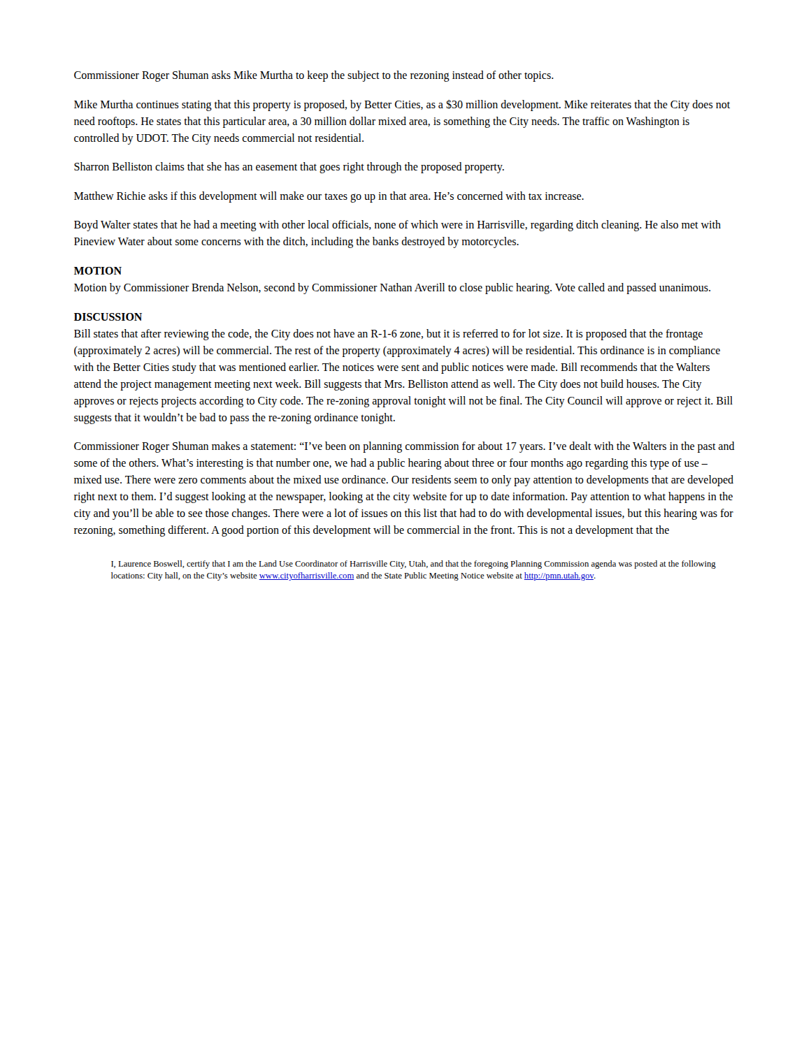Commissioner Roger Shuman asks Mike Murtha to keep the subject to the rezoning instead of other topics.
Mike Murtha continues stating that this property is proposed, by Better Cities, as a $30 million development. Mike reiterates that the City does not need rooftops. He states that this particular area, a 30 million dollar mixed area, is something the City needs. The traffic on Washington is controlled by UDOT. The City needs commercial not residential.
Sharron Belliston claims that she has an easement that goes right through the proposed property.
Matthew Richie asks if this development will make our taxes go up in that area. He’s concerned with tax increase.
Boyd Walter states that he had a meeting with other local officials, none of which were in Harrisville, regarding ditch cleaning. He also met with Pineview Water about some concerns with the ditch, including the banks destroyed by motorcycles.
MOTION
Motion by Commissioner Brenda Nelson, second by Commissioner Nathan Averill to close public hearing. Vote called and passed unanimous.
DISCUSSION
Bill states that after reviewing the code, the City does not have an R-1-6 zone, but it is referred to for lot size. It is proposed that the frontage (approximately 2 acres) will be commercial. The rest of the property (approximately 4 acres) will be residential. This ordinance is in compliance with the Better Cities study that was mentioned earlier. The notices were sent and public notices were made. Bill recommends that the Walters attend the project management meeting next week. Bill suggests that Mrs. Belliston attend as well. The City does not build houses. The City approves or rejects projects according to City code. The re-zoning approval tonight will not be final. The City Council will approve or reject it. Bill suggests that it wouldn’t be bad to pass the re-zoning ordinance tonight.
Commissioner Roger Shuman makes a statement: “I’ve been on planning commission for about 17 years. I’ve dealt with the Walters in the past and some of the others. What’s interesting is that number one, we had a public hearing about three or four months ago regarding this type of use – mixed use. There were zero comments about the mixed use ordinance. Our residents seem to only pay attention to developments that are developed right next to them. I’d suggest looking at the newspaper, looking at the city website for up to date information. Pay attention to what happens in the city and you’ll be able to see those changes. There were a lot of issues on this list that had to do with developmental issues, but this hearing was for rezoning, something different. A good portion of this development will be commercial in the front. This is not a development that the
I, Laurence Boswell, certify that I am the Land Use Coordinator of Harrisville City, Utah, and that the foregoing Planning Commission agenda was posted at the following locations: City hall, on the City’s website www.cityofharrisville.com and the State Public Meeting Notice website at http://pmn.utah.gov.